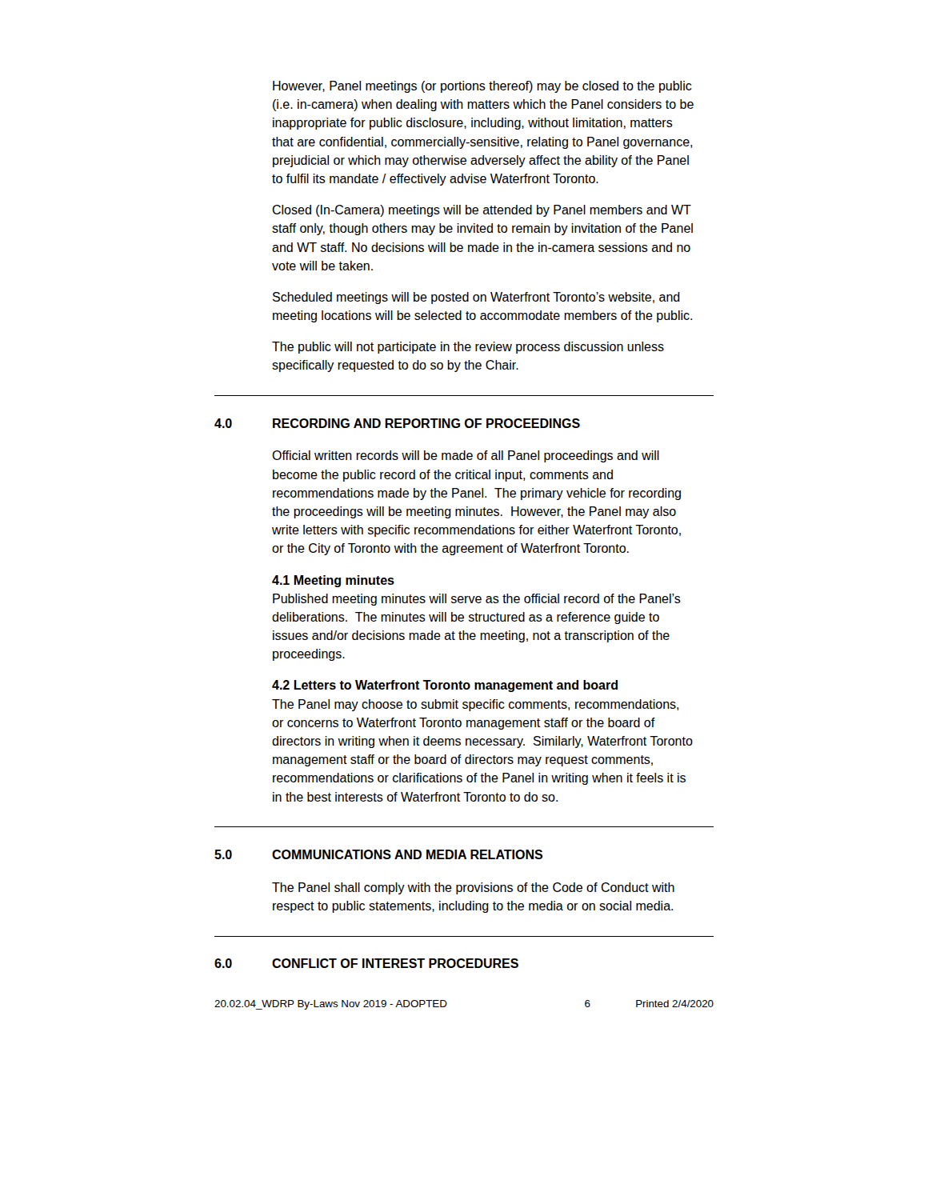However, Panel meetings (or portions thereof) may be closed to the public (i.e. in-camera) when dealing with matters which the Panel considers to be inappropriate for public disclosure, including, without limitation, matters that are confidential, commercially-sensitive, relating to Panel governance, prejudicial or which may otherwise adversely affect the ability of the Panel to fulfil its mandate / effectively advise Waterfront Toronto.
Closed (In-Camera) meetings will be attended by Panel members and WT staff only, though others may be invited to remain by invitation of the Panel and WT staff. No decisions will be made in the in-camera sessions and no vote will be taken.
Scheduled meetings will be posted on Waterfront Toronto’s website, and meeting locations will be selected to accommodate members of the public.
The public will not participate in the review process discussion unless specifically requested to do so by the Chair.
4.0
Recording and Reporting of Proceedings
Official written records will be made of all Panel proceedings and will become the public record of the critical input, comments and recommendations made by the Panel. The primary vehicle for recording the proceedings will be meeting minutes. However, the Panel may also write letters with specific recommendations for either Waterfront Toronto, or the City of Toronto with the agreement of Waterfront Toronto.
4.1 Meeting minutes
Published meeting minutes will serve as the official record of the Panel’s deliberations. The minutes will be structured as a reference guide to issues and/or decisions made at the meeting, not a transcription of the proceedings.
4.2 Letters to Waterfront Toronto management and board
The Panel may choose to submit specific comments, recommendations, or concerns to Waterfront Toronto management staff or the board of directors in writing when it deems necessary. Similarly, Waterfront Toronto management staff or the board of directors may request comments, recommendations or clarifications of the Panel in writing when it feels it is in the best interests of Waterfront Toronto to do so.
5.0
Communications and Media Relations
The Panel shall comply with the provisions of the Code of Conduct with respect to public statements, including to the media or on social media.
6.0
Conflict of Interest Procedures
20.02.04_WDRP By-Laws Nov 2019 - ADOPTED
6
Printed 2/4/2020